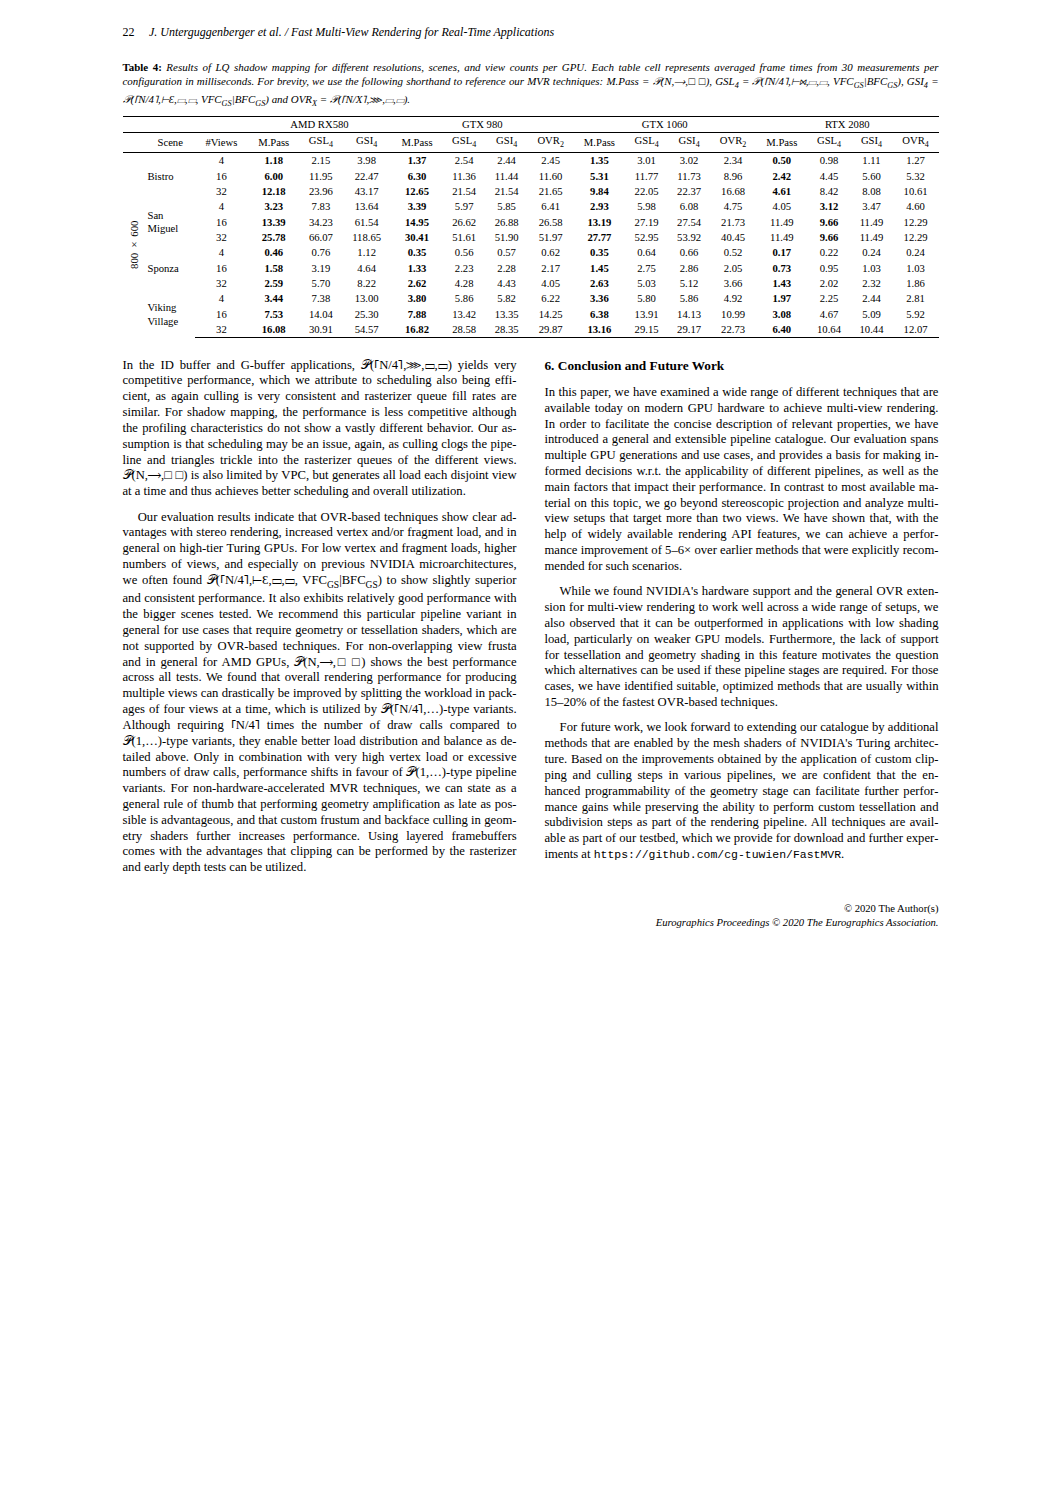22 J. Unterguggenberger et al. / Fast Multi-View Rendering for Real-Time Applications
Table 4: Results of LQ shadow mapping for different resolutions, scenes, and view counts per GPU. Each table cell represents averaged frame times from 30 measurements per configuration in milliseconds. For brevity, we use the following shorthand to reference our MVR techniques: M.Pass = 𝒫(N,⟶,□ □), GSL4 = 𝒫(⌈N/4⌉,⊢⋈,▭,▭, VFCGS|BFCGS), GSI4 = 𝒫(⌈N/4⌉,⊢Ɛ,▭,▭, VFCGS|BFCGS) and OVRX = 𝒫(⌈N/X⌉,⋙,▭,▭).
| | | AMD RX580 | GTX 980 | GTX 1060 | RTX 2080 |
| --- | --- | --- | --- | --- | --- |
| | Scene | #Views | M.Pass | GSL 4 | GSI 4 | M.Pass | GSL 4 | GSI 4 | OVR 2 | M.Pass | GSL 4 | GSI 4 | OVR 2 | M.Pass | GSL 4 | GSI 4 | OVR 4 |
| 800 × 600 | Bistro | 4 | 1.18 | 2.15 | 3.98 | 1.37 | 2.54 | 2.44 | 2.45 | 1.35 | 3.01 | 3.02 | 2.34 | 0.50 | 0.98 | 1.11 | 1.27 |
| 16 | 6.00 | 11.95 | 22.47 | 6.30 | 11.36 | 11.44 | 11.60 | 5.31 | 11.77 | 11.73 | 8.96 | 2.42 | 4.45 | 5.60 | 5.32 |
| 32 | 12.18 | 23.96 | 43.17 | 12.65 | 21.54 | 21.54 | 21.65 | 9.84 | 22.05 | 22.37 | 16.68 | 4.61 | 8.42 | 8.08 | 10.61 |
| San Miguel | 4 | 3.23 | 7.83 | 13.64 | 3.39 | 5.97 | 5.85 | 6.41 | 2.93 | 5.98 | 6.08 | 4.75 | 4.05 | 3.12 | 3.47 | 4.60 |
| 16 | 13.39 | 34.23 | 61.54 | 14.95 | 26.62 | 26.88 | 26.58 | 13.19 | 27.19 | 27.54 | 21.73 | 11.49 | 9.66 | 11.49 | 12.29 |
| 32 | 25.78 | 66.07 | 118.65 | 30.41 | 51.61 | 51.90 | 51.97 | 27.77 | 52.95 | 53.92 | 40.45 | 11.49 | 9.66 | 11.49 | 12.29 |
| Sponza | 4 | 0.46 | 0.76 | 1.12 | 0.35 | 0.56 | 0.57 | 0.62 | 0.35 | 0.64 | 0.66 | 0.52 | 0.17 | 0.22 | 0.24 | 0.24 |
| 16 | 1.58 | 3.19 | 4.64 | 1.33 | 2.23 | 2.28 | 2.17 | 1.45 | 2.75 | 2.86 | 2.05 | 0.73 | 0.95 | 1.03 | 1.03 |
| 32 | 2.59 | 5.70 | 8.22 | 2.62 | 4.28 | 4.43 | 4.05 | 2.63 | 5.03 | 5.12 | 3.66 | 1.43 | 2.02 | 2.32 | 1.86 |
| Viking Village | 4 | 3.44 | 7.38 | 13.00 | 3.80 | 5.86 | 5.82 | 6.22 | 3.36 | 5.80 | 5.86 | 4.92 | 1.97 | 2.25 | 2.44 | 2.81 |
| 16 | 7.53 | 14.04 | 25.30 | 7.88 | 13.42 | 13.35 | 14.25 | 6.38 | 13.91 | 14.13 | 10.99 | 3.08 | 4.67 | 5.09 | 5.92 |
| 32 | 16.08 | 30.91 | 54.57 | 16.82 | 28.58 | 28.35 | 29.87 | 13.16 | 29.15 | 29.17 | 22.73 | 6.40 | 10.64 | 10.44 | 12.07 |
In the ID buffer and G-buffer applications, 𝒫(⌈N/4⌉,⋙,▭,▭) yields very competitive performance, which we attribute to scheduling also being efficient, as again culling is very consistent and rasterizer queue fill rates are similar. For shadow mapping, the performance is less competitive although the profiling characteristics do not show a vastly different behavior. Our assumption is that scheduling may be an issue, again, as culling clogs the pipeline and triangles trickle into the rasterizer queues of the different views. 𝒫(N,⟶,□ □) is also limited by VPC, but generates all load each disjoint view at a time and thus achieves better scheduling and overall utilization.
Our evaluation results indicate that OVR-based techniques show clear advantages with stereo rendering, increased vertex and/or fragment load, and in general on high-tier Turing GPUs. For low vertex and fragment loads, higher numbers of views, and especially on previous NVIDIA microarchitectures, we often found 𝒫(⌈N/4⌉,⊢Ɛ,▭,▭, VFCGS|BFCGS) to show slightly superior and consistent performance. It also exhibits relatively good performance with the bigger scenes tested. We recommend this particular pipeline variant in general for use cases that require geometry or tessellation shaders, which are not supported by OVR-based techniques. For non-overlapping view frusta and in general for AMD GPUs, 𝒫(N,⟶,□ □) shows the best performance across all tests. We found that overall rendering performance for producing multiple views can drastically be improved by splitting the workload in packages of four views at a time, which is utilized by 𝒫(⌈N/4⌉,…)-type variants. Although requiring ⌈N/4⌉ times the number of draw calls compared to 𝒫(1,…)-type variants, they enable better load distribution and balance as detailed above. Only in combination with very high vertex load or excessive numbers of draw calls, performance shifts in favour of 𝒫(1,…)-type pipeline variants. For non-hardware-accelerated MVR techniques, we can state as a general rule of thumb that performing geometry amplification as late as possible is advantageous, and that custom frustum and backface culling in geometry shaders further increases performance. Using layered framebuffers comes with the advantages that clipping can be performed by the rasterizer and early depth tests can be utilized.
6. Conclusion and Future Work
In this paper, we have examined a wide range of different techniques that are available today on modern GPU hardware to achieve multi-view rendering. In order to facilitate the concise description of relevant properties, we have introduced a general and extensible pipeline catalogue. Our evaluation spans multiple GPU generations and use cases, and provides a basis for making informed decisions w.r.t. the applicability of different pipelines, as well as the main factors that impact their performance. In contrast to most available material on this topic, we go beyond stereoscopic projection and analyze multi-view setups that target more than two views. We have shown that, with the help of widely available rendering API features, we can achieve a performance improvement of 5–6× over earlier methods that were explicitly recommended for such scenarios.
While we found NVIDIA's hardware support and the general OVR extension for multi-view rendering to work well across a wide range of setups, we also observed that it can be outperformed in applications with low shading load, particularly on weaker GPU models. Furthermore, the lack of support for tessellation and geometry shading in this feature motivates the question which alternatives can be used if these pipeline stages are required. For those cases, we have identified suitable, optimized methods that are usually within 15–20% of the fastest OVR-based techniques.
For future work, we look forward to extending our catalogue by additional methods that are enabled by the mesh shaders of NVIDIA's Turing architecture. Based on the improvements obtained by the application of custom clipping and culling steps in various pipelines, we are confident that the enhanced programmability of the geometry stage can facilitate further performance gains while preserving the ability to perform custom tessellation and subdivision steps as part of the rendering pipeline. All techniques are available as part of our testbed, which we provide for download and further experiments at https://github.com/cg-tuwien/FastMVR.
© 2020 The Author(s)
Eurographics Proceedings © 2020 The Eurographics Association.